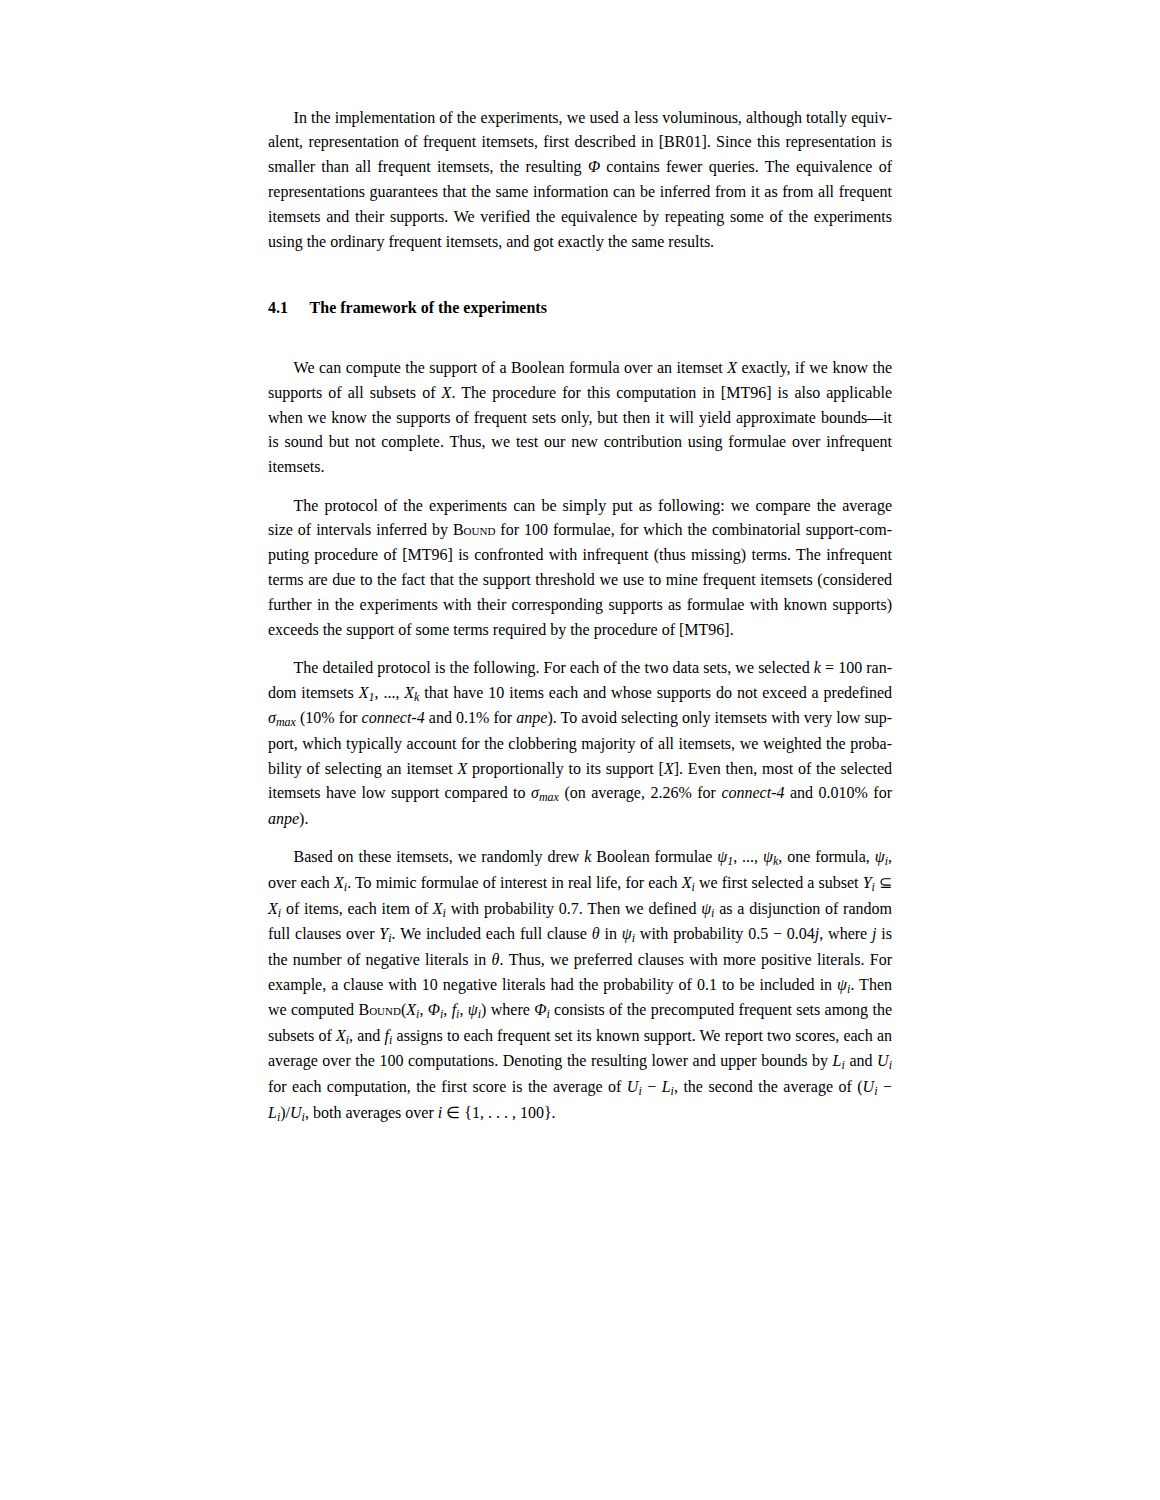In the implementation of the experiments, we used a less voluminous, although totally equivalent, representation of frequent itemsets, first described in [BR01]. Since this representation is smaller than all frequent itemsets, the resulting Φ contains fewer queries. The equivalence of representations guarantees that the same information can be inferred from it as from all frequent itemsets and their supports. We verified the equivalence by repeating some of the experiments using the ordinary frequent itemsets, and got exactly the same results.
4.1 The framework of the experiments
We can compute the support of a Boolean formula over an itemset X exactly, if we know the supports of all subsets of X. The procedure for this computation in [MT96] is also applicable when we know the supports of frequent sets only, but then it will yield approximate bounds—it is sound but not complete. Thus, we test our new contribution using formulae over infrequent itemsets.
The protocol of the experiments can be simply put as following: we compare the average size of intervals inferred by Bound for 100 formulae, for which the combinatorial support-computing procedure of [MT96] is confronted with infrequent (thus missing) terms. The infrequent terms are due to the fact that the support threshold we use to mine frequent itemsets (considered further in the experiments with their corresponding supports as formulae with known supports) exceeds the support of some terms required by the procedure of [MT96].
The detailed protocol is the following. For each of the two data sets, we selected k = 100 random itemsets X1, ..., Xk that have 10 items each and whose supports do not exceed a predefined σmax (10% for connect-4 and 0.1% for anpe). To avoid selecting only itemsets with very low support, which typically account for the clobbering majority of all itemsets, we weighted the probability of selecting an itemset X proportionally to its support [X]. Even then, most of the selected itemsets have low support compared to σmax (on average, 2.26% for connect-4 and 0.010% for anpe).
Based on these itemsets, we randomly drew k Boolean formulae ψ1, ..., ψk, one formula, ψi, over each Xi. To mimic formulae of interest in real life, for each Xi we first selected a subset Yi ⊆ Xi of items, each item of Xi with probability 0.7. Then we defined ψi as a disjunction of random full clauses over Yi. We included each full clause θ in ψi with probability 0.5 − 0.04j, where j is the number of negative literals in θ. Thus, we preferred clauses with more positive literals. For example, a clause with 10 negative literals had the probability of 0.1 to be included in ψi. Then we computed Bound(Xi, Φi, fi, ψi) where Φi consists of the precomputed frequent sets among the subsets of Xi, and fi assigns to each frequent set its known support. We report two scores, each an average over the 100 computations. Denoting the resulting lower and upper bounds by Li and Ui for each computation, the first score is the average of Ui − Li, the second the average of (Ui − Li)/Ui, both averages over i ∈ {1, . . . , 100}.